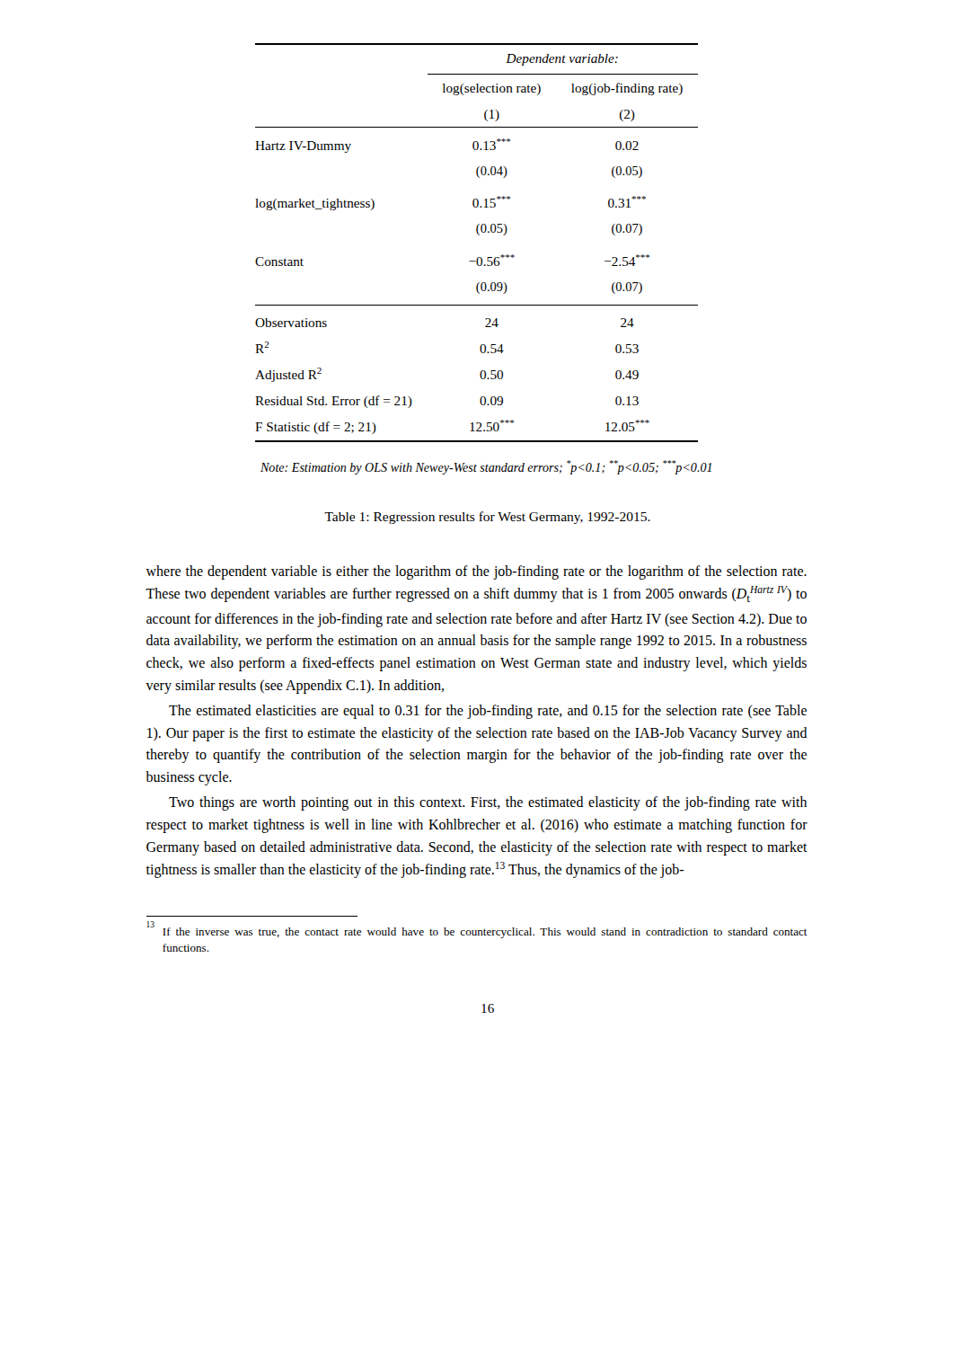| | Dependent variable: |
| | log(selection rate) | log(job-finding rate) |
| | (1) | (2) |
| Hartz IV-Dummy | 0.13 *** | 0.02 |
| | (0.04) | (0.05) |
| log(market_tightness) | 0.15 *** | 0.31 *** |
| | (0.05) | (0.07) |
| Constant | − 0.56 *** | − 2.54 *** |
| | (0.09) | (0.07) |
| Observations | 24 | 24 |
| R 2 | 0.54 | 0.53 |
| Adjusted R 2 | 0.50 | 0.49 |
| Residual Std. Error (df = 21) | 0.09 | 0.13 |
| F Statistic (df = 2; 21) | 12.50 *** | 12.05 *** |
Note: Estimation by OLS with Newey-West standard errors; *p<0.1; **p<0.05; ***p<0.01
Table 1: Regression results for West Germany, 1992-2015.
where the dependent variable is either the logarithm of the job-finding rate or the logarithm of the selection rate. These two dependent variables are further regressed on a shift dummy that is 1 from 2005 onwards (DtHartz IV) to account for differences in the job-finding rate and selection rate before and after Hartz IV (see Section 4.2). Due to data availability, we perform the estimation on an annual basis for the sample range 1992 to 2015. In a robustness check, we also perform a fixed-effects panel estimation on West German state and industry level, which yields very similar results (see Appendix C.1). In addition,
The estimated elasticities are equal to 0.31 for the job-finding rate, and 0.15 for the selection rate (see Table 1). Our paper is the first to estimate the elasticity of the selection rate based on the IAB-Job Vacancy Survey and thereby to quantify the contribution of the selection margin for the behavior of the job-finding rate over the business cycle.
Two things are worth pointing out in this context. First, the estimated elasticity of the job-finding rate with respect to market tightness is well in line with Kohlbrecher et al. (2016) who estimate a matching function for Germany based on detailed administrative data. Second, the elasticity of the selection rate with respect to market tightness is smaller than the elasticity of the job-finding rate.13 Thus, the dynamics of the job-
13If the inverse was true, the contact rate would have to be countercyclical. This would stand in contradiction to standard contact functions.
16